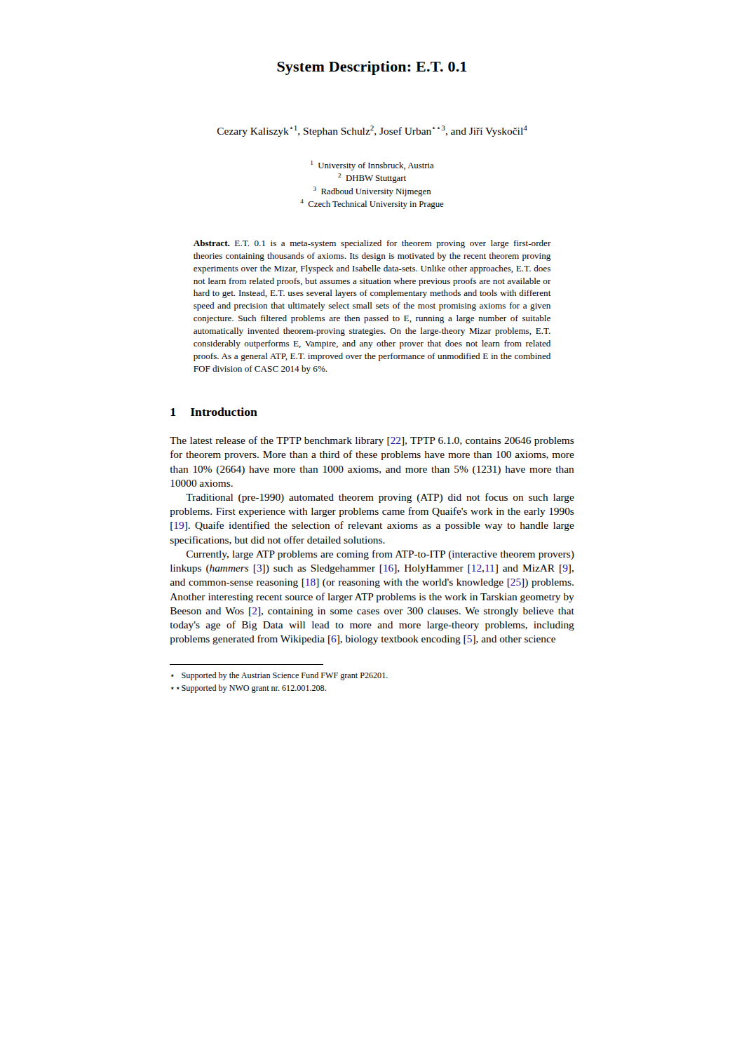System Description: E.T. 0.1
Cezary Kaliszyk⋆1, Stephan Schulz2, Josef Urban⋆⋆3, and Jiří Vyskočil4
1 University of Innsbruck, Austria
2 DHBW Stuttgart
3 Radboud University Nijmegen
4 Czech Technical University in Prague
Abstract. E.T. 0.1 is a meta-system specialized for theorem proving over large first-order theories containing thousands of axioms. Its design is motivated by the recent theorem proving experiments over the Mizar, Flyspeck and Isabelle data-sets. Unlike other approaches, E.T. does not learn from related proofs, but assumes a situation where previous proofs are not available or hard to get. Instead, E.T. uses several layers of complementary methods and tools with different speed and precision that ultimately select small sets of the most promising axioms for a given conjecture. Such filtered problems are then passed to E, running a large number of suitable automatically invented theorem-proving strategies. On the large-theory Mizar problems, E.T. considerably outperforms E, Vampire, and any other prover that does not learn from related proofs. As a general ATP, E.T. improved over the performance of unmodified E in the combined FOF division of CASC 2014 by 6%.
1 Introduction
The latest release of the TPTP benchmark library [22], TPTP 6.1.0, contains 20646 problems for theorem provers. More than a third of these problems have more than 100 axioms, more than 10% (2664) have more than 1000 axioms, and more than 5% (1231) have more than 10000 axioms.
Traditional (pre-1990) automated theorem proving (ATP) did not focus on such large problems. First experience with larger problems came from Quaife's work in the early 1990s [19]. Quaife identified the selection of relevant axioms as a possible way to handle large specifications, but did not offer detailed solutions.
Currently, large ATP problems are coming from ATP-to-ITP (interactive theorem provers) linkups (hammers [3]) such as Sledgehammer [16], HolyHammer [12,11] and MizAR [9], and common-sense reasoning [18] (or reasoning with the world's knowledge [25]) problems. Another interesting recent source of larger ATP problems is the work in Tarskian geometry by Beeson and Wos [2], containing in some cases over 300 clauses. We strongly believe that today's age of Big Data will lead to more and more large-theory problems, including problems generated from Wikipedia [6], biology textbook encoding [5], and other science
⋆Supported by the Austrian Science Fund FWF grant P26201.
⋆⋆Supported by NWO grant nr. 612.001.208.